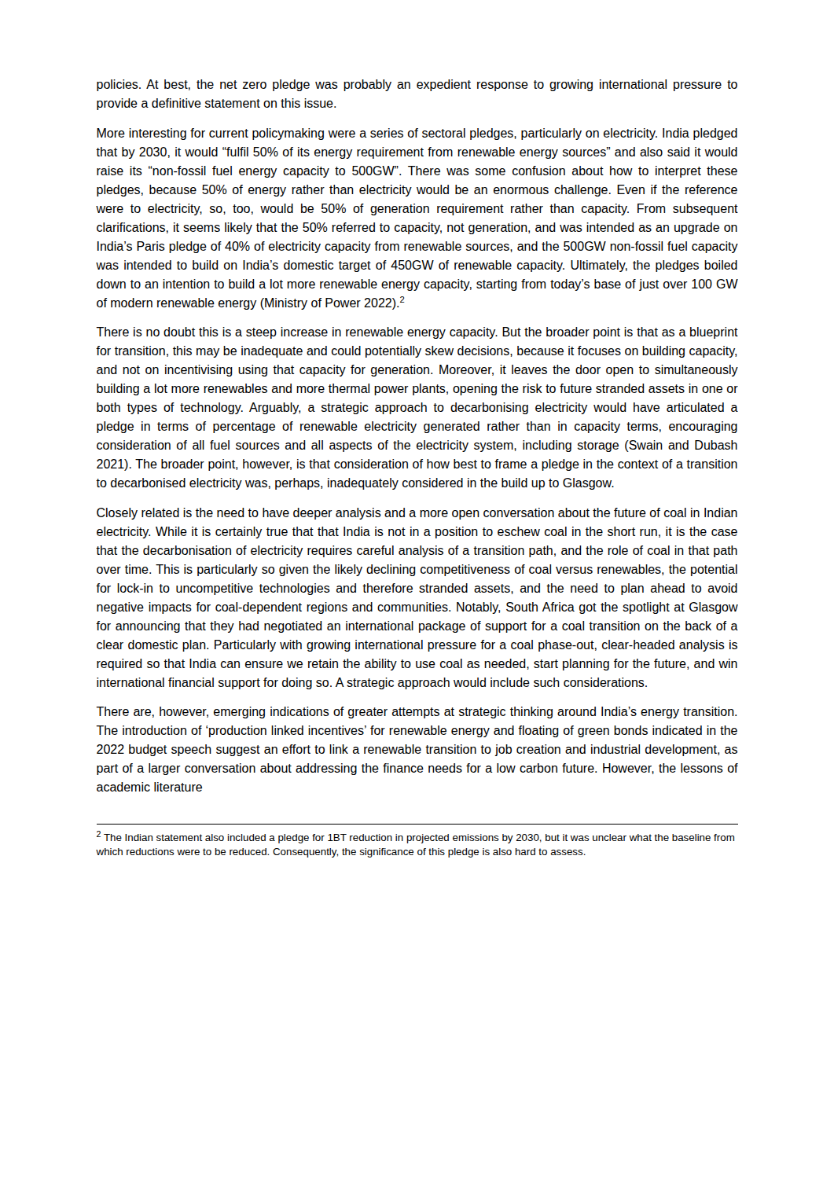policies. At best, the net zero pledge was probably an expedient response to growing international pressure to provide a definitive statement on this issue.
More interesting for current policymaking were a series of sectoral pledges, particularly on electricity. India pledged that by 2030, it would “fulfil 50% of its energy requirement from renewable energy sources” and also said it would raise its “non-fossil fuel energy capacity to 500GW”. There was some confusion about how to interpret these pledges, because 50% of energy rather than electricity would be an enormous challenge. Even if the reference were to electricity, so, too, would be 50% of generation requirement rather than capacity. From subsequent clarifications, it seems likely that the 50% referred to capacity, not generation, and was intended as an upgrade on India’s Paris pledge of 40% of electricity capacity from renewable sources, and the 500GW non-fossil fuel capacity was intended to build on India’s domestic target of 450GW of renewable capacity. Ultimately, the pledges boiled down to an intention to build a lot more renewable energy capacity, starting from today’s base of just over 100 GW of modern renewable energy (Ministry of Power 2022).2
There is no doubt this is a steep increase in renewable energy capacity. But the broader point is that as a blueprint for transition, this may be inadequate and could potentially skew decisions, because it focuses on building capacity, and not on incentivising using that capacity for generation. Moreover, it leaves the door open to simultaneously building a lot more renewables and more thermal power plants, opening the risk to future stranded assets in one or both types of technology. Arguably, a strategic approach to decarbonising electricity would have articulated a pledge in terms of percentage of renewable electricity generated rather than in capacity terms, encouraging consideration of all fuel sources and all aspects of the electricity system, including storage (Swain and Dubash 2021). The broader point, however, is that consideration of how best to frame a pledge in the context of a transition to decarbonised electricity was, perhaps, inadequately considered in the build up to Glasgow.
Closely related is the need to have deeper analysis and a more open conversation about the future of coal in Indian electricity. While it is certainly true that that India is not in a position to eschew coal in the short run, it is the case that the decarbonisation of electricity requires careful analysis of a transition path, and the role of coal in that path over time. This is particularly so given the likely declining competitiveness of coal versus renewables, the potential for lock-in to uncompetitive technologies and therefore stranded assets, and the need to plan ahead to avoid negative impacts for coal-dependent regions and communities. Notably, South Africa got the spotlight at Glasgow for announcing that they had negotiated an international package of support for a coal transition on the back of a clear domestic plan. Particularly with growing international pressure for a coal phase-out, clear-headed analysis is required so that India can ensure we retain the ability to use coal as needed, start planning for the future, and win international financial support for doing so. A strategic approach would include such considerations.
There are, however, emerging indications of greater attempts at strategic thinking around India’s energy transition. The introduction of ‘production linked incentives’ for renewable energy and floating of green bonds indicated in the 2022 budget speech suggest an effort to link a renewable transition to job creation and industrial development, as part of a larger conversation about addressing the finance needs for a low carbon future. However, the lessons of academic literature
2 The Indian statement also included a pledge for 1BT reduction in projected emissions by 2030, but it was unclear what the baseline from which reductions were to be reduced. Consequently, the significance of this pledge is also hard to assess.